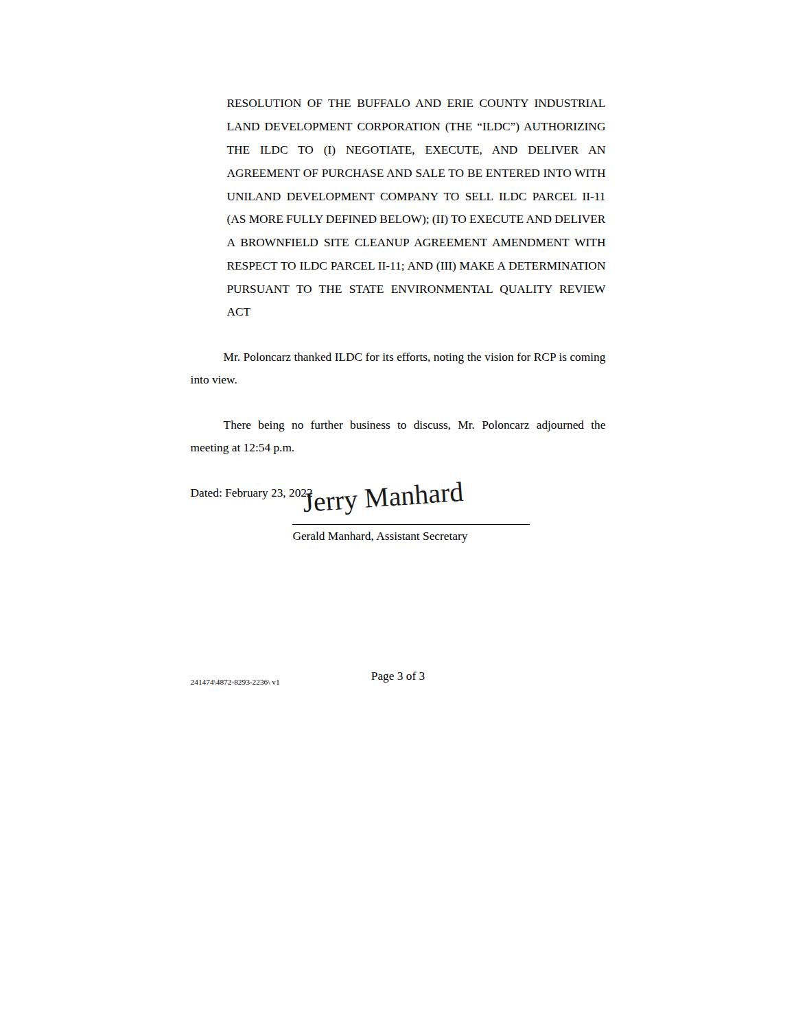Resolution of the Buffalo and Erie County Industrial Land Development Corporation (the “ILDC”) authorizing the ILDC to (i) negotiate, execute, and deliver an Agreement of Purchase and Sale to be entered into with Uniland Development Company to sell ILDC Parcel II-11 (as more fully defined below); (ii) to execute and deliver a Brownfield Site Cleanup Agreement Amendment with respect to ILDC Parcel II-11; and (iii) make a determination pursuant to the State Environmental Quality Review Act
Mr. Poloncarz thanked ILDC for its efforts, noting the vision for RCP is coming into view.
There being no further business to discuss, Mr. Poloncarz adjourned the meeting at 12:54 p.m.
Dated: February 23, 2022
Jerry Manhard
Gerald Manhard, Assistant Secretary
241474\4872-8293-2236\ v1
Page 3 of 3